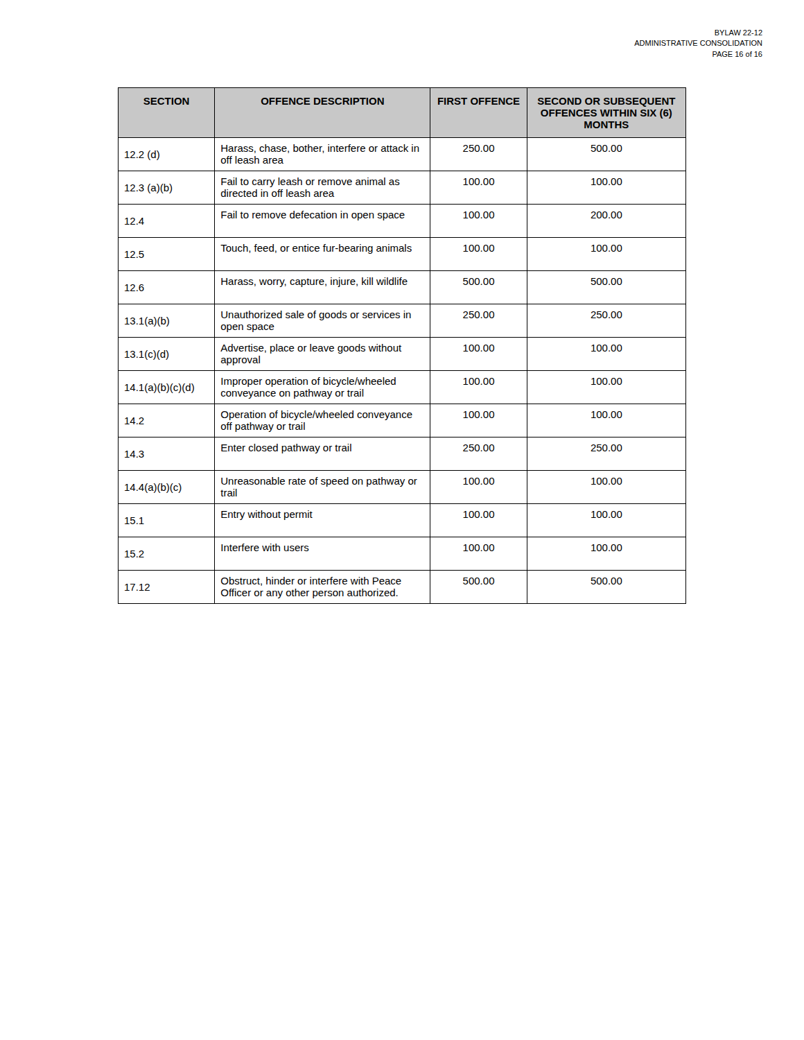BYLAW 22-12
ADMINISTRATIVE CONSOLIDATION
PAGE 16 of 16
| SECTION | OFFENCE DESCRIPTION | FIRST OFFENCE | SECOND OR SUBSEQUENT OFFENCES WITHIN SIX (6) MONTHS |
| --- | --- | --- | --- |
| 12.2 (d) | Harass, chase, bother, interfere or attack in off leash area | 250.00 | 500.00 |
| 12.3 (a)(b) | Fail to carry leash or remove animal as directed in off leash area | 100.00 | 100.00 |
| 12.4 | Fail to remove defecation in open space | 100.00 | 200.00 |
| 12.5 | Touch, feed, or entice fur-bearing animals | 100.00 | 100.00 |
| 12.6 | Harass, worry, capture, injure, kill wildlife | 500.00 | 500.00 |
| 13.1(a)(b) | Unauthorized sale of goods or services in open space | 250.00 | 250.00 |
| 13.1(c)(d) | Advertise, place or leave goods without approval | 100.00 | 100.00 |
| 14.1(a)(b)(c)(d) | Improper operation of bicycle/wheeled conveyance on pathway or trail | 100.00 | 100.00 |
| 14.2 | Operation of bicycle/wheeled conveyance off pathway or trail | 100.00 | 100.00 |
| 14.3 | Enter closed pathway or trail | 250.00 | 250.00 |
| 14.4(a)(b)(c) | Unreasonable rate of speed on pathway or trail | 100.00 | 100.00 |
| 15.1 | Entry without permit | 100.00 | 100.00 |
| 15.2 | Interfere with users | 100.00 | 100.00 |
| 17.12 | Obstruct, hinder or interfere with Peace Officer or any other person authorized. | 500.00 | 500.00 |